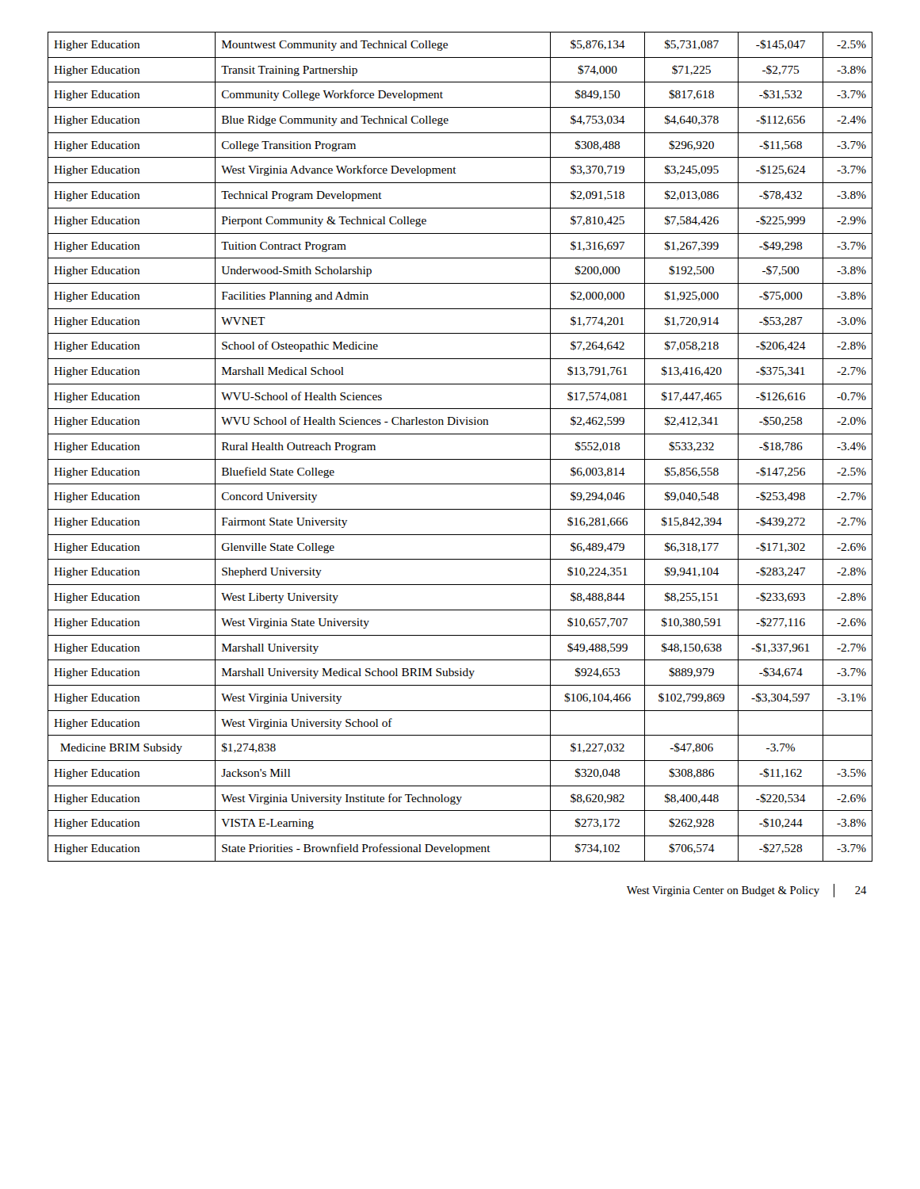| Higher Education | Mountwest Community and Technical College | $5,876,134 | $5,731,087 | -$145,047 | -2.5% |
| Higher Education | Transit Training Partnership | $74,000 | $71,225 | -$2,775 | -3.8% |
| Higher Education | Community College Workforce Development | $849,150 | $817,618 | -$31,532 | -3.7% |
| Higher Education | Blue Ridge Community and Technical College | $4,753,034 | $4,640,378 | -$112,656 | -2.4% |
| Higher Education | College Transition Program | $308,488 | $296,920 | -$11,568 | -3.7% |
| Higher Education | West Virginia Advance Workforce Development | $3,370,719 | $3,245,095 | -$125,624 | -3.7% |
| Higher Education | Technical Program Development | $2,091,518 | $2,013,086 | -$78,432 | -3.8% |
| Higher Education | Pierpont Community & Technical College | $7,810,425 | $7,584,426 | -$225,999 | -2.9% |
| Higher Education | Tuition Contract Program | $1,316,697 | $1,267,399 | -$49,298 | -3.7% |
| Higher Education | Underwood-Smith Scholarship | $200,000 | $192,500 | -$7,500 | -3.8% |
| Higher Education | Facilities Planning and Admin | $2,000,000 | $1,925,000 | -$75,000 | -3.8% |
| Higher Education | WVNET | $1,774,201 | $1,720,914 | -$53,287 | -3.0% |
| Higher Education | School of Osteopathic Medicine | $7,264,642 | $7,058,218 | -$206,424 | -2.8% |
| Higher Education | Marshall Medical School | $13,791,761 | $13,416,420 | -$375,341 | -2.7% |
| Higher Education | WVU-School of Health Sciences | $17,574,081 | $17,447,465 | -$126,616 | -0.7% |
| Higher Education | WVU School of Health Sciences - Charleston Division | $2,462,599 | $2,412,341 | -$50,258 | -2.0% |
| Higher Education | Rural Health Outreach Program | $552,018 | $533,232 | -$18,786 | -3.4% |
| Higher Education | Bluefield State College | $6,003,814 | $5,856,558 | -$147,256 | -2.5% |
| Higher Education | Concord University | $9,294,046 | $9,040,548 | -$253,498 | -2.7% |
| Higher Education | Fairmont State University | $16,281,666 | $15,842,394 | -$439,272 | -2.7% |
| Higher Education | Glenville State College | $6,489,479 | $6,318,177 | -$171,302 | -2.6% |
| Higher Education | Shepherd University | $10,224,351 | $9,941,104 | -$283,247 | -2.8% |
| Higher Education | West Liberty University | $8,488,844 | $8,255,151 | -$233,693 | -2.8% |
| Higher Education | West Virginia State University | $10,657,707 | $10,380,591 | -$277,116 | -2.6% |
| Higher Education | Marshall University | $49,488,599 | $48,150,638 | -$1,337,961 | -2.7% |
| Higher Education | Marshall University Medical School BRIM Subsidy | $924,653 | $889,979 | -$34,674 | -3.7% |
| Higher Education | West Virginia University | $106,104,466 | $102,799,869 | -$3,304,597 | -3.1% |
| Higher Education | West Virginia University School of | | | | |
| Medicine BRIM Subsidy | $1,274,838 | $1,227,032 | -$47,806 | -3.7% | |
| Higher Education | Jackson's Mill | $320,048 | $308,886 | -$11,162 | -3.5% |
| Higher Education | West Virginia University Institute for Technology | $8,620,982 | $8,400,448 | -$220,534 | -2.6% |
| Higher Education | VISTA E-Learning | $273,172 | $262,928 | -$10,244 | -3.8% |
| Higher Education | State Priorities - Brownfield Professional Development | $734,102 | $706,574 | -$27,528 | -3.7% |
West Virginia Center on Budget & Policy 24